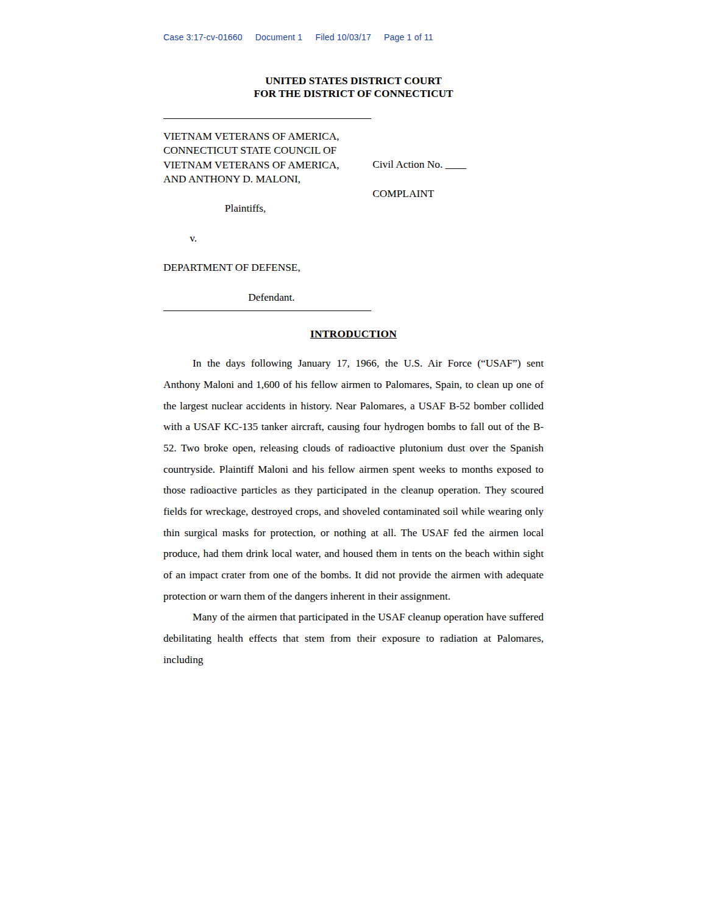Case 3:17-cv-01660 Document 1 Filed 10/03/17 Page 1 of 11
UNITED STATES DISTRICT COURT
FOR THE DISTRICT OF CONNECTICUT
| Vietnam Veterans of America, Connecticut State Council of Vietnam Veterans of America, and Anthony D. Maloni, Plaintiffs, v. Department of Defense, Defendant. | Civil Action No. ____ COMPLAINT |
INTRODUCTION
In the days following January 17, 1966, the U.S. Air Force (“USAF”) sent Anthony Maloni and 1,600 of his fellow airmen to Palomares, Spain, to clean up one of the largest nuclear accidents in history. Near Palomares, a USAF B-52 bomber collided with a USAF KC-135 tanker aircraft, causing four hydrogen bombs to fall out of the B-52. Two broke open, releasing clouds of radioactive plutonium dust over the Spanish countryside. Plaintiff Maloni and his fellow airmen spent weeks to months exposed to those radioactive particles as they participated in the cleanup operation. They scoured fields for wreckage, destroyed crops, and shoveled contaminated soil while wearing only thin surgical masks for protection, or nothing at all. The USAF fed the airmen local produce, had them drink local water, and housed them in tents on the beach within sight of an impact crater from one of the bombs. It did not provide the airmen with adequate protection or warn them of the dangers inherent in their assignment.
Many of the airmen that participated in the USAF cleanup operation have suffered debilitating health effects that stem from their exposure to radiation at Palomares, including